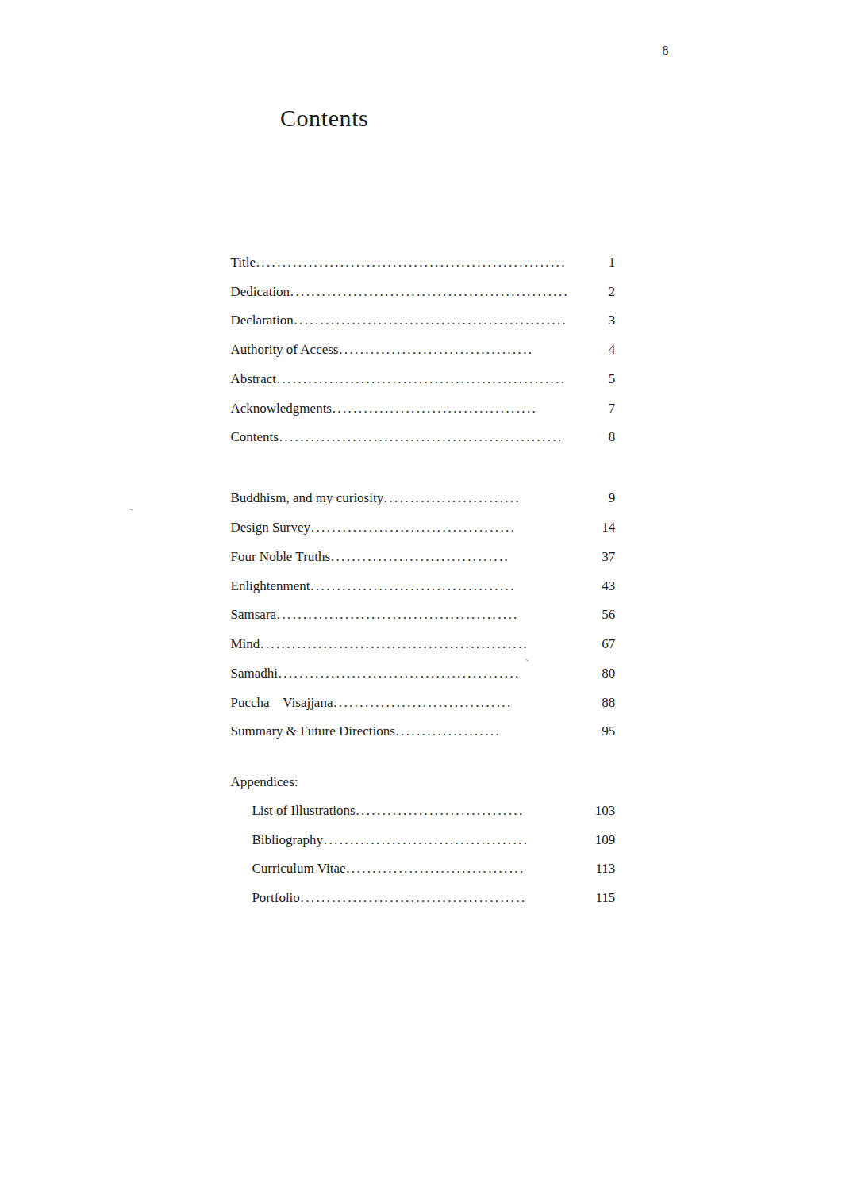8
Contents
˜
Title........................................................... 1
Dedication..................................................... 2
Declaration.................................................... 3
Authority of Access..................................... 4
Abstract....................................................... 5
Acknowledgments....................................... 7
Contents...................................................... 8
Buddhism, and my curiosity.......................... 9
Design Survey....................................... 14
Four Noble Truths.................................. 37
Enlightenment....................................... 43
Samsara.............................................. 56
Mind................................................... 67
Samadhi.............................................. 80
Puccha – Visajjana.................................. 88
Summary & Future Directions.................... 95
Appendices:
List of Illustrations................................ 103
Bibliography....................................... 109
Curriculum Vitae.................................. 113
Portfolio........................................... 115
˜